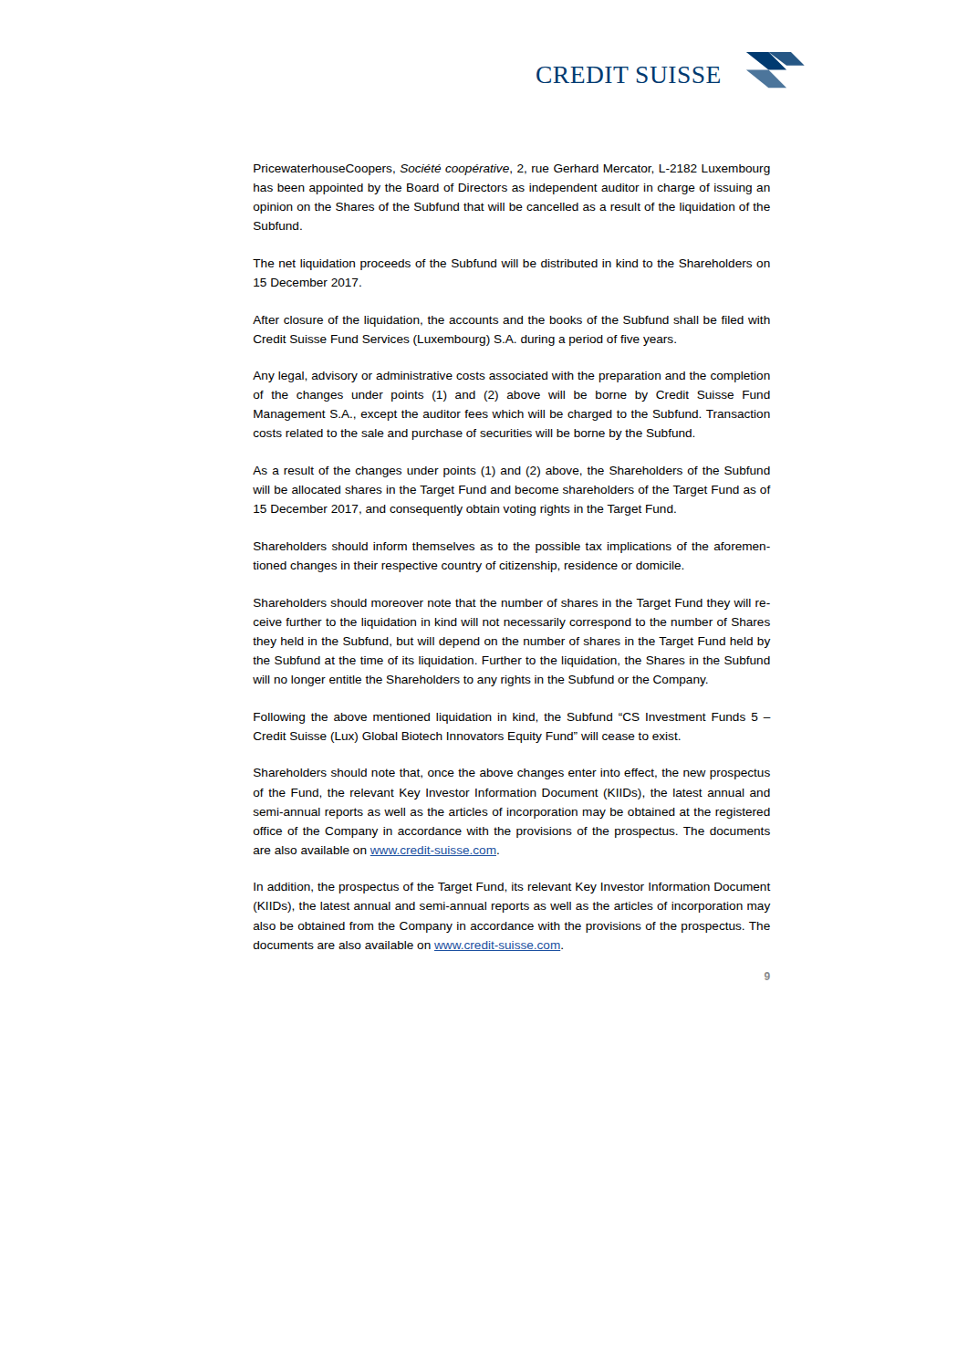CREDIT SUISSE
PricewaterhouseCoopers, Société coopérative, 2, rue Gerhard Mercator, L-2182 Luxembourg has been appointed by the Board of Directors as independent auditor in charge of issuing an opinion on the Shares of the Subfund that will be cancelled as a result of the liquidation of the Subfund.
The net liquidation proceeds of the Subfund will be distributed in kind to the Shareholders on 15 December 2017.
After closure of the liquidation, the accounts and the books of the Subfund shall be filed with Credit Suisse Fund Services (Luxembourg) S.A. during a period of five years.
Any legal, advisory or administrative costs associated with the preparation and the completion of the changes under points (1) and (2) above will be borne by Credit Suisse Fund Management S.A., except the auditor fees which will be charged to the Subfund. Transaction costs related to the sale and purchase of securities will be borne by the Subfund.
As a result of the changes under points (1) and (2) above, the Shareholders of the Subfund will be allocated shares in the Target Fund and become shareholders of the Target Fund as of 15 December 2017, and consequently obtain voting rights in the Target Fund.
Shareholders should inform themselves as to the possible tax implications of the aforementioned changes in their respective country of citizenship, residence or domicile.
Shareholders should moreover note that the number of shares in the Target Fund they will receive further to the liquidation in kind will not necessarily correspond to the number of Shares they held in the Subfund, but will depend on the number of shares in the Target Fund held by the Subfund at the time of its liquidation. Further to the liquidation, the Shares in the Subfund will no longer entitle the Shareholders to any rights in the Subfund or the Company.
Following the above mentioned liquidation in kind, the Subfund “CS Investment Funds 5 – Credit Suisse (Lux) Global Biotech Innovators Equity Fund” will cease to exist.
Shareholders should note that, once the above changes enter into effect, the new prospectus of the Fund, the relevant Key Investor Information Document (KIIDs), the latest annual and semi-annual reports as well as the articles of incorporation may be obtained at the registered office of the Company in accordance with the provisions of the prospectus. The documents are also available on www.credit-suisse.com.
In addition, the prospectus of the Target Fund, its relevant Key Investor Information Document (KIIDs), the latest annual and semi-annual reports as well as the articles of incorporation may also be obtained from the Company in accordance with the provisions of the prospectus. The documents are also available on www.credit-suisse.com.
9